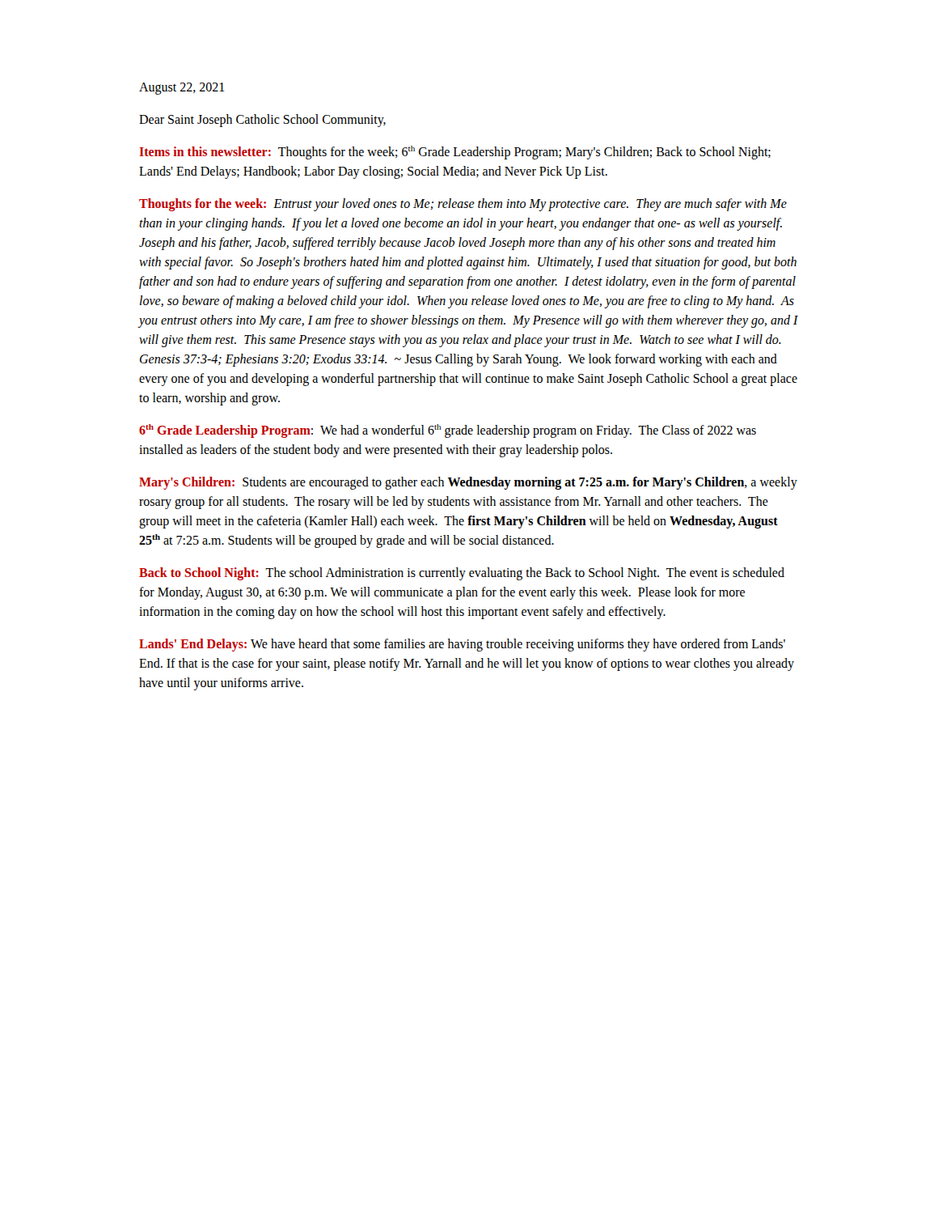August 22, 2021
Dear Saint Joseph Catholic School Community,
Items in this newsletter: Thoughts for the week; 6th Grade Leadership Program; Mary's Children; Back to School Night; Lands' End Delays; Handbook; Labor Day closing; Social Media; and Never Pick Up List.
Thoughts for the week: Entrust your loved ones to Me; release them into My protective care. They are much safer with Me than in your clinging hands. If you let a loved one become an idol in your heart, you endanger that one- as well as yourself. Joseph and his father, Jacob, suffered terribly because Jacob loved Joseph more than any of his other sons and treated him with special favor. So Joseph's brothers hated him and plotted against him. Ultimately, I used that situation for good, but both father and son had to endure years of suffering and separation from one another. I detest idolatry, even in the form of parental love, so beware of making a beloved child your idol. When you release loved ones to Me, you are free to cling to My hand. As you entrust others into My care, I am free to shower blessings on them. My Presence will go with them wherever they go, and I will give them rest. This same Presence stays with you as you relax and place your trust in Me. Watch to see what I will do. Genesis 37:3-4; Ephesians 3:20; Exodus 33:14. ~ Jesus Calling by Sarah Young. We look forward working with each and every one of you and developing a wonderful partnership that will continue to make Saint Joseph Catholic School a great place to learn, worship and grow.
6th Grade Leadership Program: We had a wonderful 6th grade leadership program on Friday. The Class of 2022 was installed as leaders of the student body and were presented with their gray leadership polos.
Mary's Children: Students are encouraged to gather each Wednesday morning at 7:25 a.m. for Mary's Children, a weekly rosary group for all students. The rosary will be led by students with assistance from Mr. Yarnall and other teachers. The group will meet in the cafeteria (Kamler Hall) each week. The first Mary's Children will be held on Wednesday, August 25th at 7:25 a.m. Students will be grouped by grade and will be social distanced.
Back to School Night: The school Administration is currently evaluating the Back to School Night. The event is scheduled for Monday, August 30, at 6:30 p.m. We will communicate a plan for the event early this week. Please look for more information in the coming day on how the school will host this important event safely and effectively.
Lands' End Delays: We have heard that some families are having trouble receiving uniforms they have ordered from Lands' End. If that is the case for your saint, please notify Mr. Yarnall and he will let you know of options to wear clothes you already have until your uniforms arrive.